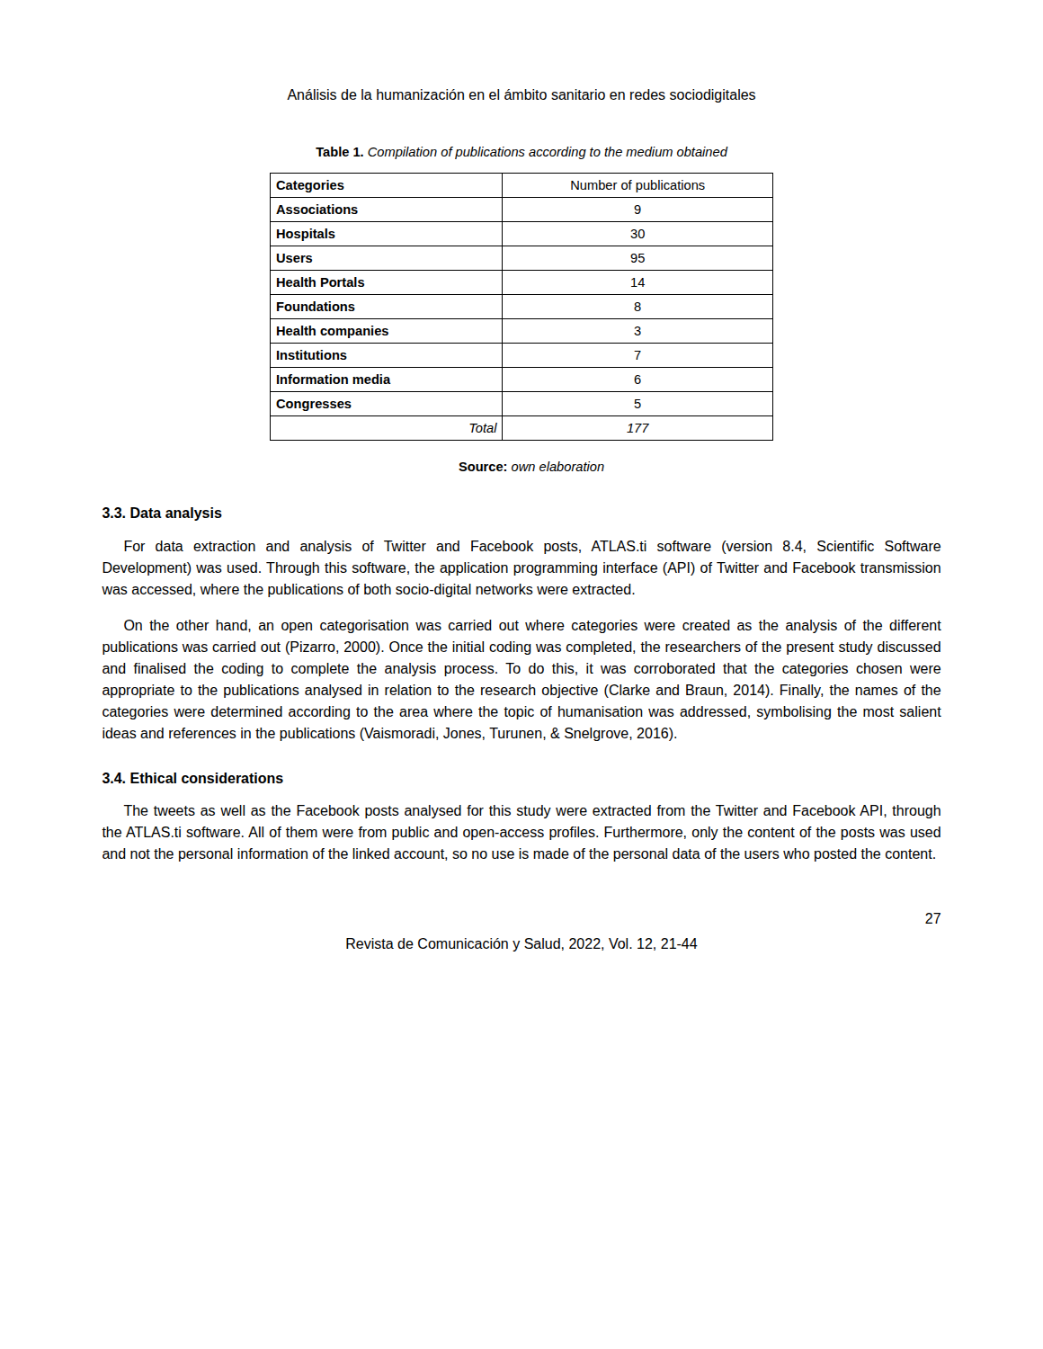Análisis de la humanización en el ámbito sanitario en redes sociodigitales
Table 1. Compilation of publications according to the medium obtained
| Categories | Number of publications |
| --- | --- |
| Associations | 9 |
| Hospitals | 30 |
| Users | 95 |
| Health Portals | 14 |
| Foundations | 8 |
| Health companies | 3 |
| Institutions | 7 |
| Information media | 6 |
| Congresses | 5 |
| Total | 177 |
Source: own elaboration
3.3. Data analysis
For data extraction and analysis of Twitter and Facebook posts, ATLAS.ti software (version 8.4, Scientific Software Development) was used. Through this software, the application programming interface (API) of Twitter and Facebook transmission was accessed, where the publications of both socio-digital networks were extracted.
On the other hand, an open categorisation was carried out where categories were created as the analysis of the different publications was carried out (Pizarro, 2000). Once the initial coding was completed, the researchers of the present study discussed and finalised the coding to complete the analysis process. To do this, it was corroborated that the categories chosen were appropriate to the publications analysed in relation to the research objective (Clarke and Braun, 2014). Finally, the names of the categories were determined according to the area where the topic of humanisation was addressed, symbolising the most salient ideas and references in the publications (Vaismoradi, Jones, Turunen, & Snelgrove, 2016).
3.4. Ethical considerations
The tweets as well as the Facebook posts analysed for this study were extracted from the Twitter and Facebook API, through the ATLAS.ti software. All of them were from public and open-access profiles. Furthermore, only the content of the posts was used and not the personal information of the linked account, so no use is made of the personal data of the users who posted the content.
27
Revista de Comunicación y Salud, 2022, Vol. 12, 21-44